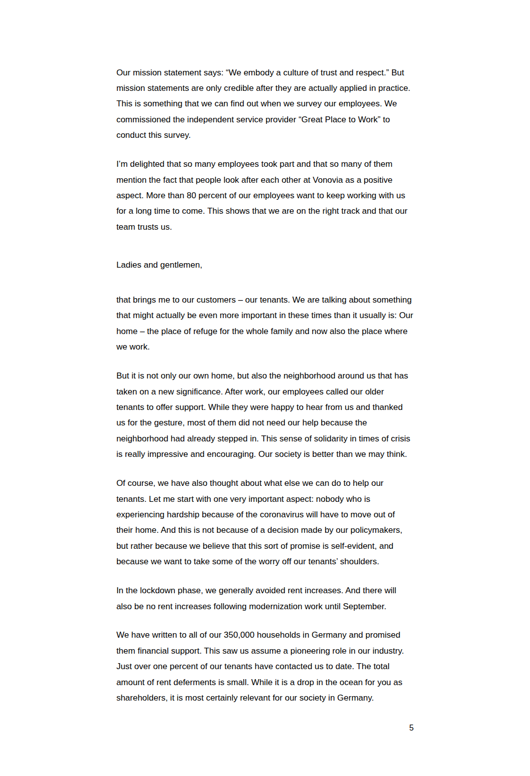Our mission statement says: “We embody a culture of trust and respect.” But mission statements are only credible after they are actually applied in practice. This is something that we can find out when we survey our employees. We commissioned the independent service provider “Great Place to Work” to conduct this survey.
I’m delighted that so many employees took part and that so many of them mention the fact that people look after each other at Vonovia as a positive aspect. More than 80 percent of our employees want to keep working with us for a long time to come. This shows that we are on the right track and that our team trusts us.
Ladies and gentlemen,
that brings me to our customers – our tenants. We are talking about something that might actually be even more important in these times than it usually is: Our home – the place of refuge for the whole family and now also the place where we work.
But it is not only our own home, but also the neighborhood around us that has taken on a new significance. After work, our employees called our older tenants to offer support. While they were happy to hear from us and thanked us for the gesture, most of them did not need our help because the neighborhood had already stepped in. This sense of solidarity in times of crisis is really impressive and encouraging. Our society is better than we may think.
Of course, we have also thought about what else we can do to help our tenants. Let me start with one very important aspect: nobody who is experiencing hardship because of the coronavirus will have to move out of their home. And this is not because of a decision made by our policymakers, but rather because we believe that this sort of promise is self-evident, and because we want to take some of the worry off our tenants’ shoulders.
In the lockdown phase, we generally avoided rent increases. And there will also be no rent increases following modernization work until September.
We have written to all of our 350,000 households in Germany and promised them financial support. This saw us assume a pioneering role in our industry. Just over one percent of our tenants have contacted us to date. The total amount of rent deferments is small. While it is a drop in the ocean for you as shareholders, it is most certainly relevant for our society in Germany.
5